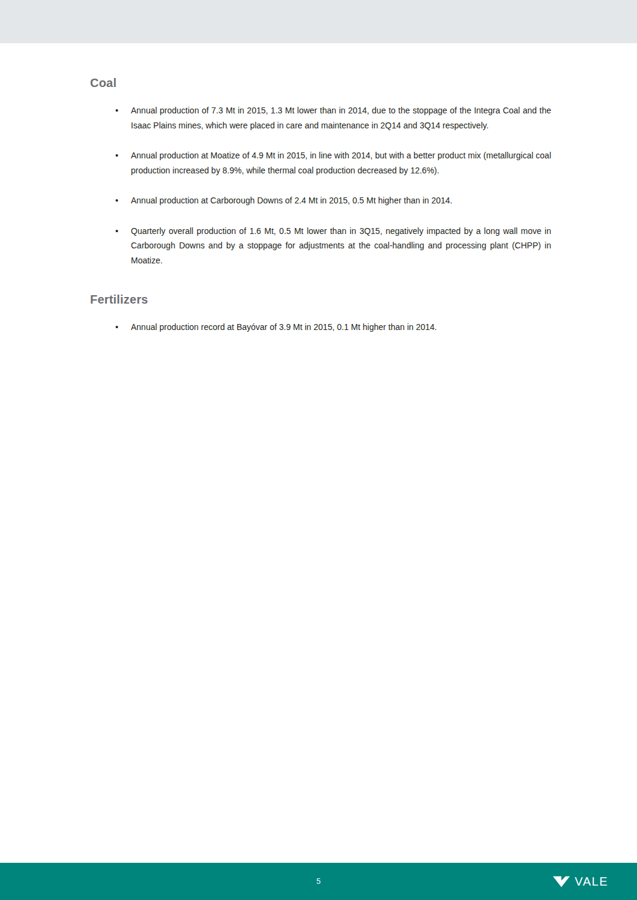Coal
Annual production of 7.3 Mt in 2015, 1.3 Mt lower than in 2014, due to the stoppage of the Integra Coal and the Isaac Plains mines, which were placed in care and maintenance in 2Q14 and 3Q14 respectively.
Annual production at Moatize of 4.9 Mt in 2015, in line with 2014, but with a better product mix (metallurgical coal production increased by 8.9%, while thermal coal production decreased by 12.6%).
Annual production at Carborough Downs of 2.4 Mt in 2015, 0.5 Mt higher than in 2014.
Quarterly overall production of 1.6 Mt, 0.5 Mt lower than in 3Q15, negatively impacted by a long wall move in Carborough Downs and by a stoppage for adjustments at the coal-handling and processing plant (CHPP) in Moatize.
Fertilizers
Annual production record at Bayóvar of 3.9 Mt in 2015, 0.1 Mt higher than in 2014.
5
VALE